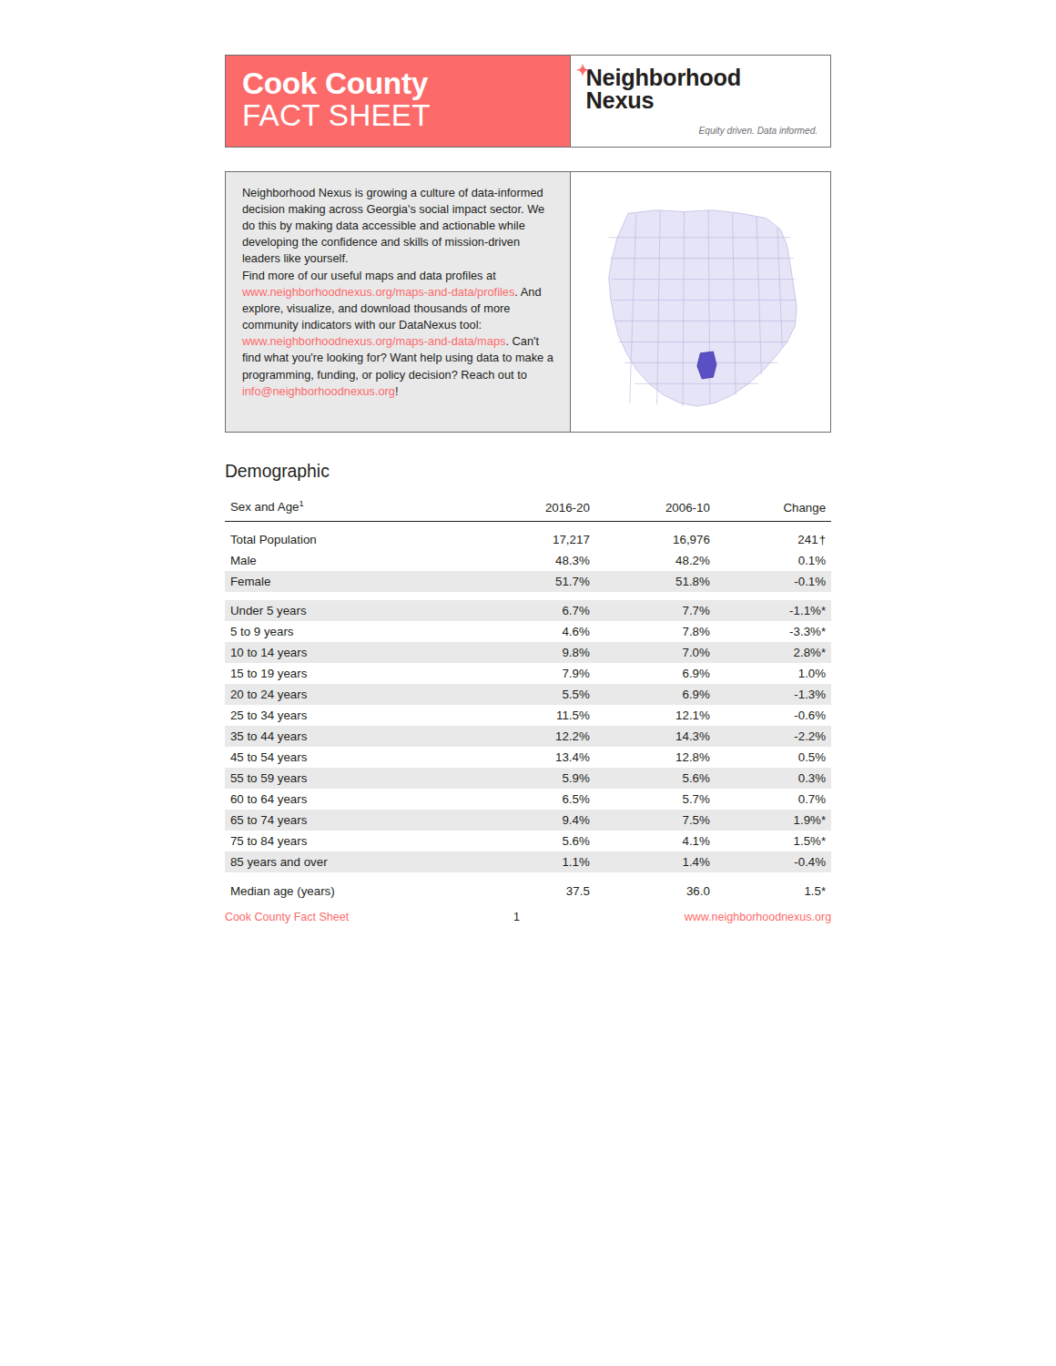Cook County
FACT SHEET
✦Neighborhood Nexus
Equity driven. Data informed.
Neighborhood Nexus is growing a culture of data-informed decision making across Georgia's social impact sector. We do this by making data accessible and actionable while developing the confidence and skills of mission-driven leaders like yourself.
Find more of our useful maps and data profiles at www.neighborhoodnexus.org/maps-and-data/profiles. And explore, visualize, and download thousands of more community indicators with our DataNexus tool: www.neighborhoodnexus.org/maps-and-data/maps. Can't find what you're looking for? Want help using data to make a programming, funding, or policy decision? Reach out to info@neighborhoodnexus.org!
Demographic
| Sex and Age 1 | 2016-20 | 2006-10 | Change |
| --- | --- | --- | --- |
| Total Population | 17,217 | 16,976 | 241 † |
| Male | 48.3% | 48.2% | 0.1% |
| Female | 51.7% | 51.8% | -0.1% |
| Under 5 years | 6.7% | 7.7% | -1.1%* |
| 5 to 9 years | 4.6% | 7.8% | -3.3%* |
| 10 to 14 years | 9.8% | 7.0% | 2.8%* |
| 15 to 19 years | 7.9% | 6.9% | 1.0% |
| 20 to 24 years | 5.5% | 6.9% | -1.3% |
| 25 to 34 years | 11.5% | 12.1% | -0.6% |
| 35 to 44 years | 12.2% | 14.3% | -2.2% |
| 45 to 54 years | 13.4% | 12.8% | 0.5% |
| 55 to 59 years | 5.9% | 5.6% | 0.3% |
| 60 to 64 years | 6.5% | 5.7% | 0.7% |
| 65 to 74 years | 9.4% | 7.5% | 1.9%* |
| 75 to 84 years | 5.6% | 4.1% | 1.5%* |
| 85 years and over | 1.1% | 1.4% | -0.4% |
| Median age (years) | 37.5 | 36.0 | 1.5* |
Cook County Fact Sheet
1
www.neighborhoodnexus.org